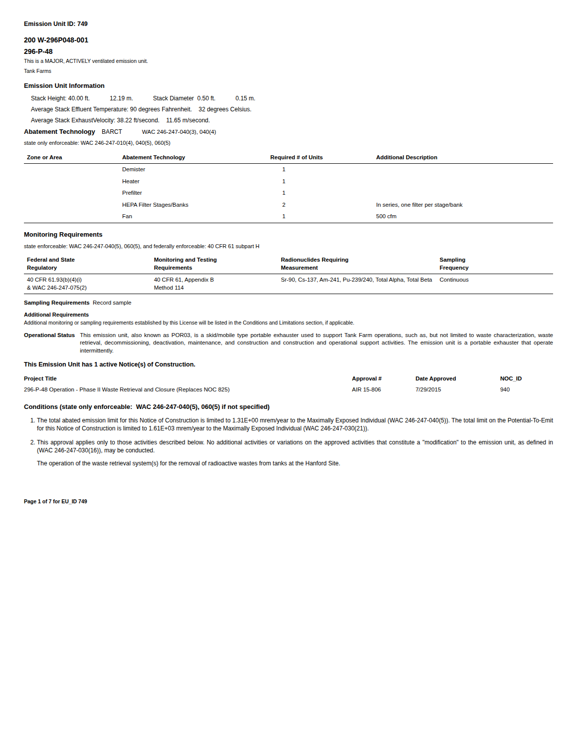Emission Unit ID: 749
200 W-296P048-001
296-P-48
This is a MAJOR, ACTIVELY ventilated emission unit.
Tank Farms
Emission Unit Information
Stack Height: 40.00 ft. 12.19 m. Stack Diameter 0.50 ft. 0.15 m.
Average Stack Effluent Temperature: 90 degrees Fahrenheit. 32 degrees Celsius.
Average Stack ExhaustVelocity: 38.22 ft/second. 11.65 m/second.
Abatement Technology BARCT WAC 246-247-040(3), 040(4)
state only enforceable: WAC 246-247-010(4), 040(5), 060(5)
| Zone or Area | Abatement Technology | Required # of Units | Additional Description |
| --- | --- | --- | --- |
| | Demister | 1 | |
| | Heater | 1 | |
| | Prefilter | 1 | |
| | HEPA Filter Stages/Banks | 2 | In series, one filter per stage/bank |
| | Fan | 1 | 500 cfm |
Monitoring Requirements
state enforceable: WAC 246-247-040(5), 060(5), and federally enforceable: 40 CFR 61 subpart H
| Federal and State Regulatory | Monitoring and Testing Requirements | Radionuclides Requiring Measurement | Sampling Frequency |
| --- | --- | --- | --- |
| 40 CFR 61.93(b)(4)(i) & WAC 246-247-075(2) | 40 CFR 61, Appendix B Method 114 | Sr-90, Cs-137, Am-241, Pu-239/240, Total Alpha, Total Beta | Continuous |
Sampling Requirements Record sample
Additional Requirements
Additional monitoring or sampling requirements established by this License will be listed in the Conditions and Limitations section, if applicable.
Operational Status
This emission unit, also known as POR03, is a skid/mobile type portable exhauster used to support Tank Farm operations, such as, but not limited to waste characterization, waste retrieval, decommissioning, deactivation, maintenance, and construction and construction and operational support activities. The emission unit is a portable exhauster that operate intermittently.
This Emission Unit has 1 active Notice(s) of Construction.
| Project Title | Approval # | Date Approved | NOC_ID |
| --- | --- | --- | --- |
| 296-P-48 Operation - Phase II Waste Retrieval and Closure (Replaces NOC 825) | AIR 15-806 | 7/29/2015 | 940 |
Conditions (state only enforceable: WAC 246-247-040(5), 060(5) if not specified)
The total abated emission limit for this Notice of Construction is limited to 1.31E+00 mrem/year to the Maximally Exposed Individual (WAC 246-247-040(5)). The total limit on the Potential-To-Emit for this Notice of Construction is limited to 1.61E+03 mrem/year to the Maximally Exposed Individual (WAC 246-247-030(21)).
This approval applies only to those activities described below. No additional activities or variations on the approved activities that constitute a "modification" to the emission unit, as defined in (WAC 246-247-030(16)), may be conducted.
The operation of the waste retrieval system(s) for the removal of radioactive wastes from tanks at the Hanford Site.
Page 1 of 7 for EU_ID 749